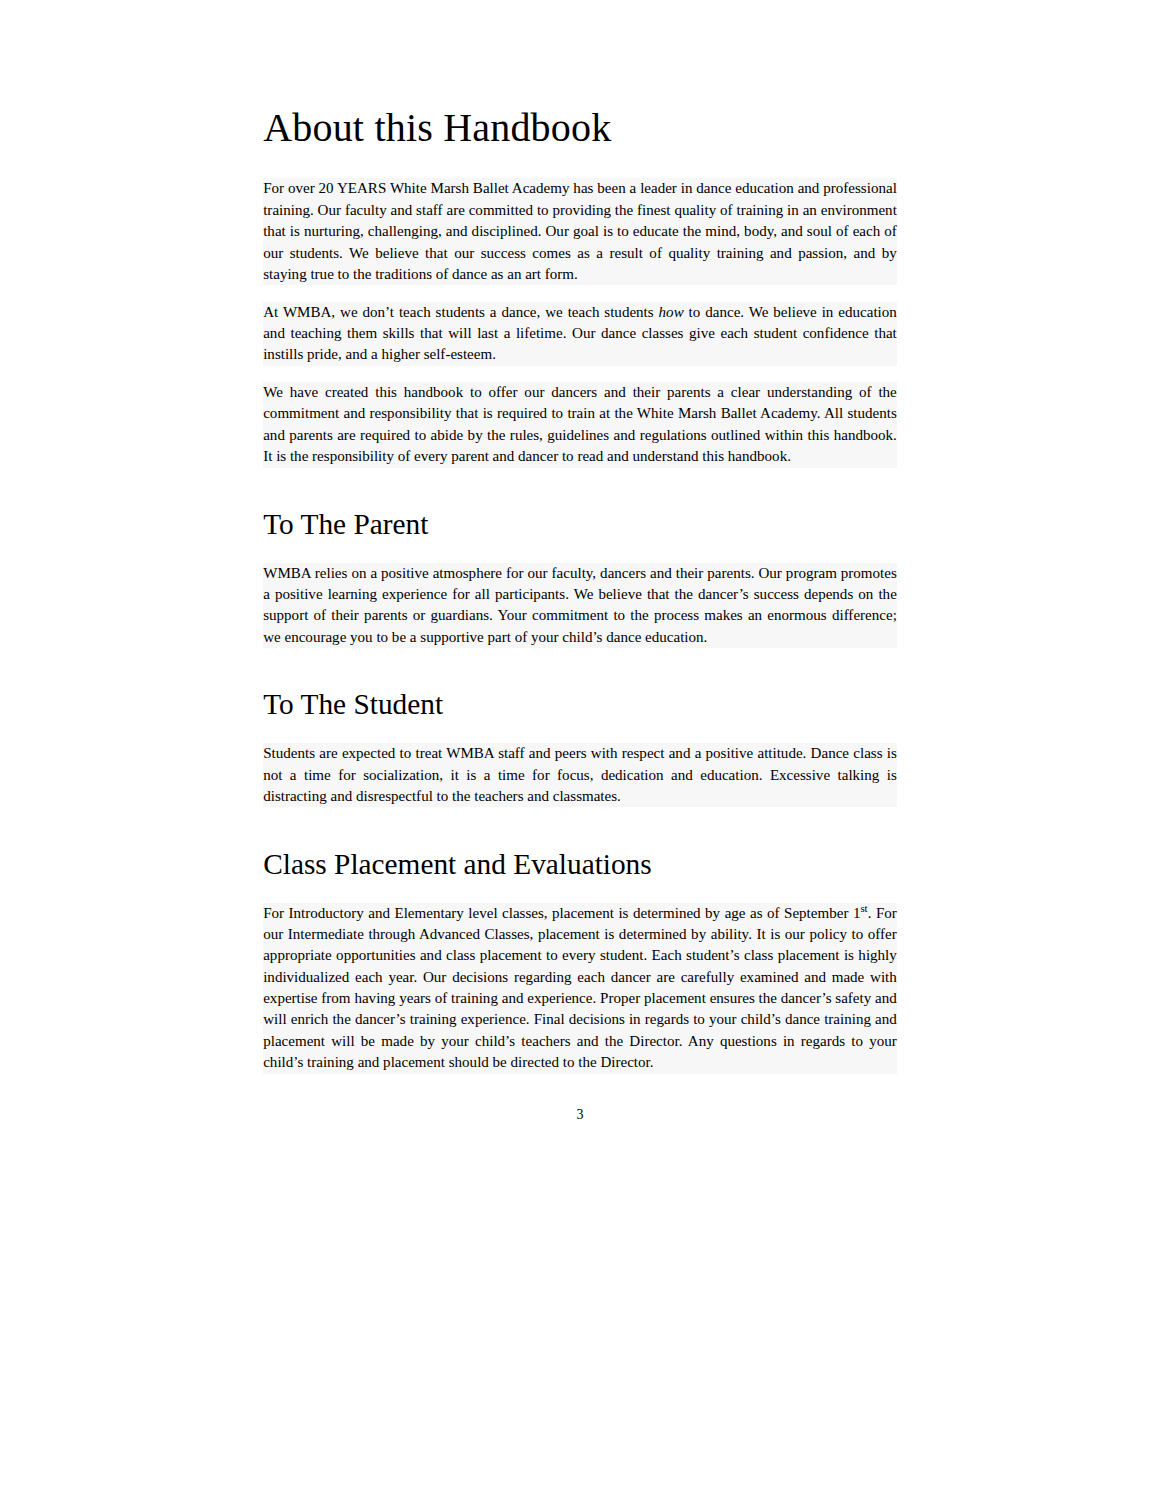About this Handbook
For over 20 YEARS White Marsh Ballet Academy has been a leader in dance education and professional training. Our faculty and staff are committed to providing the finest quality of training in an environment that is nurturing, challenging, and disciplined. Our goal is to educate the mind, body, and soul of each of our students. We believe that our success comes as a result of quality training and passion, and by staying true to the traditions of dance as an art form.
At WMBA, we don’t teach students a dance, we teach students how to dance. We believe in education and teaching them skills that will last a lifetime. Our dance classes give each student confidence that instills pride, and a higher self-esteem.
We have created this handbook to offer our dancers and their parents a clear understanding of the commitment and responsibility that is required to train at the White Marsh Ballet Academy. All students and parents are required to abide by the rules, guidelines and regulations outlined within this handbook. It is the responsibility of every parent and dancer to read and understand this handbook.
To The Parent
WMBA relies on a positive atmosphere for our faculty, dancers and their parents. Our program promotes a positive learning experience for all participants. We believe that the dancer’s success depends on the support of their parents or guardians. Your commitment to the process makes an enormous difference; we encourage you to be a supportive part of your child’s dance education.
To The Student
Students are expected to treat WMBA staff and peers with respect and a positive attitude. Dance class is not a time for socialization, it is a time for focus, dedication and education. Excessive talking is distracting and disrespectful to the teachers and classmates.
Class Placement and Evaluations
For Introductory and Elementary level classes, placement is determined by age as of September 1st. For our Intermediate through Advanced Classes, placement is determined by ability. It is our policy to offer appropriate opportunities and class placement to every student. Each student’s class placement is highly individualized each year. Our decisions regarding each dancer are carefully examined and made with expertise from having years of training and experience. Proper placement ensures the dancer’s safety and will enrich the dancer’s training experience. Final decisions in regards to your child’s dance training and placement will be made by your child’s teachers and the Director. Any questions in regards to your child’s training and placement should be directed to the Director.
3